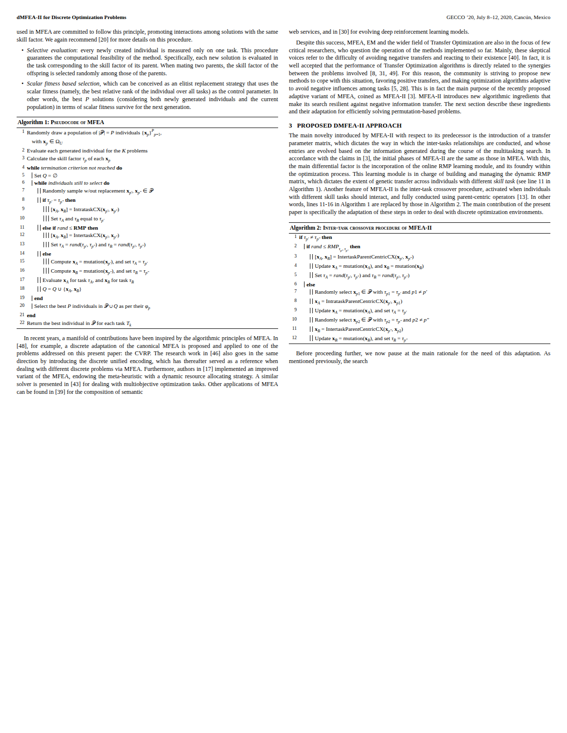dMFEA-II for Discrete Optimization Problems
GECCO ’20, July 8–12, 2020, Cancún, Mexico
used in MFEA are committed to follow this principle, promoting interactions among solutions with the same skill factor. We again recommend [20] for more details on this procedure.
Selective evaluation: every newly created individual is measured only on one task. This procedure guarantees the computational feasibility of the method. Specifically, each new solution is evaluated in the task corresponding to the skill factor of its parent. When mating two parents, the skill factor of the offspring is selected randomly among those of the parents.
Scalar fitness based selection, which can be conceived as an elitist replacement strategy that uses the scalar fitness (namely, the best relative rank of the individual over all tasks) as the control parameter. In other words, the best P solutions (considering both newly generated individuals and the current population) in terms of scalar fitness survive for the next generation.
Algorithm 1: Pseudocode of MFEA
| 1 | Randomly draw a population of /𝒫/ = P individuals { x p } P p =1 , |
| | with x p ∈ Ω U |
| 2 | Evaluate each generated individual for the K problems |
| 3 | Calculate the skill factor τ p of each x p |
| 4 | while termination criterion not reached do |
| 5 | Set Q = ∅ |
| 6 | while individuals still to select do |
| 7 | Randomly sample w/out replacement x p′ , x p″ ∈ 𝒫 |
| 8 | if τ p′ = τ p″ then |
| 9 | [ x A , x B ] = IntrataskCX( x p′ , x p″ ) |
| 10 | Set τ A and τ B equal to τ p′ |
| 11 | else if rand ≤ RMP then |
| 12 | [ x A , x B ] = IntertaskCX( x p′ , x p″ ) |
| 13 | Set τ A = rand ( τ p′ , τ p″ ) and τ B = rand ( τ p′ , τ p″ ) |
| 14 | else |
| 15 | Compute x A = mutation( x p′ ), and set τ A = τ p′ |
| 16 | Compute x B = mutation( x p″ ), and set τ B = τ p″ |
| 17 | Evaluate x A for task τ A , and x B for task τ B |
| 18 | Q = Q ∪ { x A , x B } |
| 19 | end |
| 20 | Select the best P individuals in 𝒫 ∪ Q as per their φ p |
| 21 | end |
| 22 | Return the best individual in 𝒫 for each task T k |
In recent years, a manifold of contributions have been inspired by the algorithmic principles of MFEA. In [48], for example, a discrete adaptation of the canonical MFEA is proposed and applied to one of the problems addressed on this present paper: the CVRP. The research work in [46] also goes in the same direction by introducing the discrete unified encoding, which has thereafter served as a reference when dealing with different discrete problems via MFEA. Furthermore, authors in [17] implemented an improved variant of the MFEA, endowing the meta-heuristic with a dynamic resource allocating strategy. A similar solver is presented in [43] for dealing with multiobjective optimization tasks. Other applications of MFEA can be found in [39] for the composition of semantic
web services, and in [30] for evolving deep reinforcement learning models.
Despite this success, MFEA, EM and the wider field of Transfer Optimization are also in the focus of few critical researchers, who question the operation of the methods implemented so far. Mainly, these skeptical voices refer to the difficulty of avoiding negative transfers and reacting to their existence [40]. In fact, it is well accepted that the performance of Transfer Optimization algorithms is directly related to the synergies between the problems involved [8, 31, 49]. For this reason, the community is striving to propose new methods to cope with this situation, favoring positive transfers, and making optimization algorithms adaptive to avoid negative influences among tasks [5, 28]. This is in fact the main purpose of the recently proposed adaptive variant of MFEA, coined as MFEA-II [3]. MFEA-II introduces new algorithmic ingredients that make its search resilient against negative information transfer. The next section describe these ingredients and their adaptation for efficiently solving permutation-based problems.
3 PROPOSED dMFEA-II APPROACH
The main novelty introduced by MFEA-II with respect to its predecessor is the introduction of a transfer parameter matrix, which dictates the way in which the inter-tasks relationships are conducted, and whose entries are evolved based on the information generated during the course of the multitasking search. In accordance with the claims in [3], the initial phases of MFEA-II are the same as those in MFEA. With this, the main differential factor is the incorporation of the online RMP learning module, and its foundry within the optimization process. This learning module is in charge of building and managing the dynamic RMP matrix, which dictates the extent of genetic transfer across individuals with different skill task (see line 11 in Algorithm 1). Another feature of MFEA-II is the inter-task crossover procedure, activated when individuals with different skill tasks should interact, and fully conducted using parent-centric operators [13]. In other words, lines 11-16 in Algorithm 1 are replaced by those in Algorithm 2. The main contribution of the present paper is specifically the adaptation of these steps in order to deal with discrete optimization environments.
Algorithm 2: Inter-task crossover procedure of MFEA-II
| 1 | if τ p′ ≠ τ p″ then |
| 2 | if rand ≤ RMP τ p′ , τ p″ then |
| 3 | [ x A , x B ] = IntertaskParentCentricCX( x p′ , x p″ ) |
| 4 | Update x A = mutation( x A ), and x B = mutation( x B ) |
| 5 | Set τ A = rand ( τ p′ , τ p″ ) and τ B = rand ( τ p′ , τ p″ ) |
| 6 | else |
| 7 | Randomly select x p 1 ∈ 𝒫 with τ p 1 = τ p′ and p 1 ≠ p′ |
| 8 | x A = IntrataskParentCentricCX( x p′ , x p 1 ) |
| 9 | Update x A = mutation( x A ), and set τ A = τ p′ |
| 10 | Randomly select x p 2 ∈ 𝒫 with τ p 2 = τ p″ and p 2 ≠ p″ |
| 11 | x B = IntertaskParentCentricCX( x p″ , x p 2 ) |
| 12 | Update x B = mutation( x B ), and set τ B = τ p″ |
Before proceeding further, we now pause at the main rationale for the need of this adaptation. As mentioned previously, the search